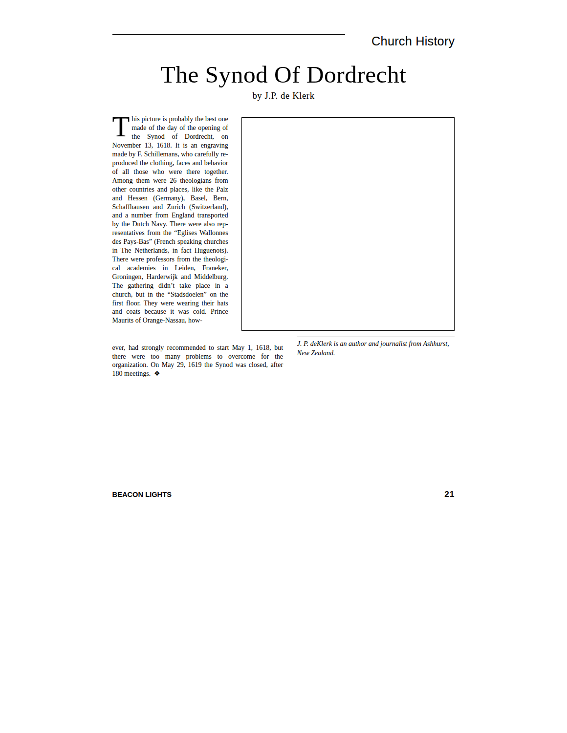Church History
The Synod Of Dordrecht
by J.P. de Klerk
This picture is probably the best one made of the day of the opening of the Synod of Dordrecht, on November 13, 1618. It is an engraving made by F. Schillemans, who carefully reproduced the clothing, faces and behavior of all those who were there together. Among them were 26 theologians from other countries and places, like the Palz and Hessen (Germany), Basel, Bern, Schaffhausen and Zurich (Switzerland), and a number from England transported by the Dutch Navy. There were also representatives from the “Eglises Wallonnes des Pays-Bas” (French speaking churches in The Netherlands, in fact Huguenots). There were professors from the theological academies in Leiden, Franeker, Groningen, Harderwijk and Middelburg. The gathering didn’t take place in a church, but in the “Stadsdoelen” on the first floor. They were wearing their hats and coats because it was cold. Prince Maurits of Orange-Nassau, how-
ever, had strongly recommended to start May 1, 1618, but there were too many problems to overcome for the organization. On May 29, 1619 the Synod was closed, after 180 meetings. ❖
J. P. deKlerk is an author and journalist from Ashhurst, New Zealand.
BEACON LIGHTS
21